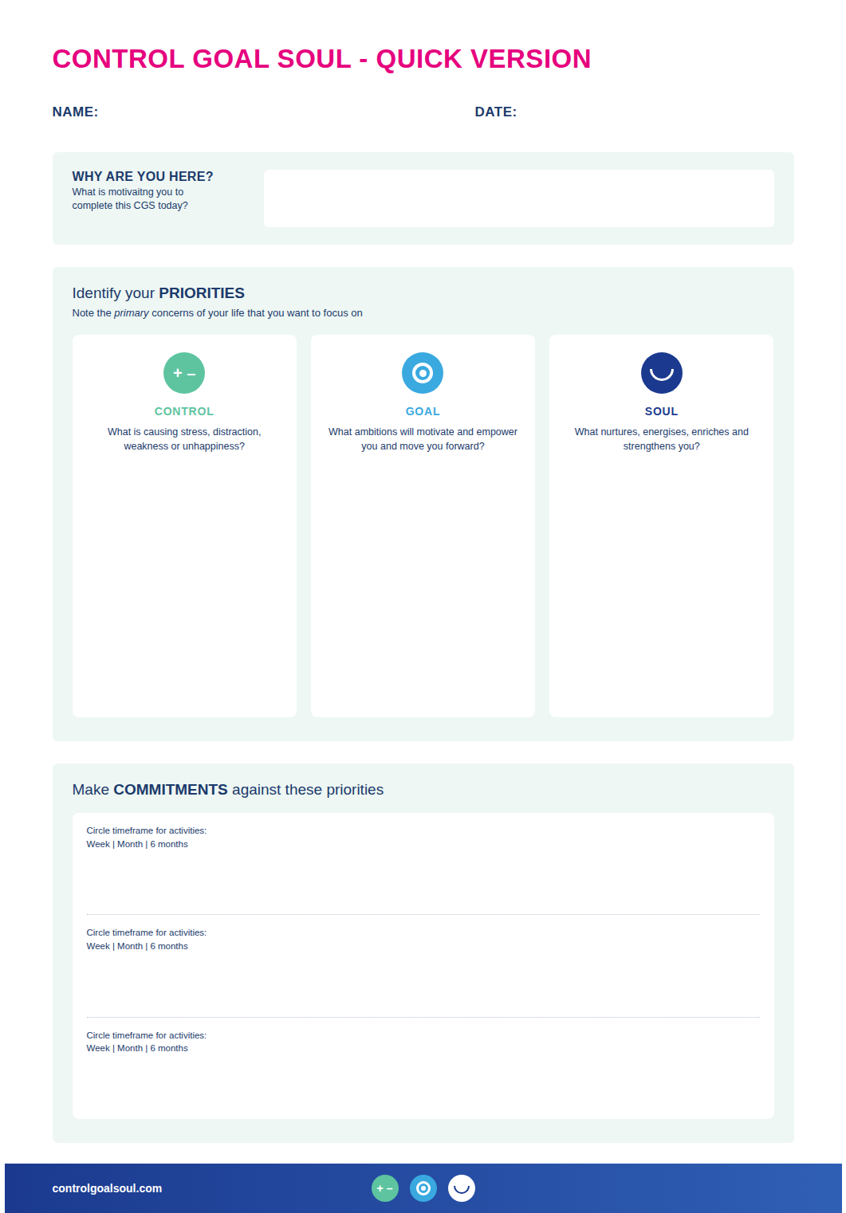CONTROL GOAL SOUL - QUICK VERSION
NAME:
DATE:
WHY ARE YOU HERE?
What is motivaitng you to
complete this CGS today?
Identify your PRIORITIES
Note the primary concerns of your life that you want to focus on
+ –
CONTROL
What is causing stress, distraction, weakness or unhappiness?
GOAL
What ambitions will motivate and empower you and move you forward?
SOUL
What nurtures, energises, enriches and strengthens you?
Make COMMITMENTS against these priorities
Circle timeframe for activities:
Week | Month | 6 months
Circle timeframe for activities:
Week | Month | 6 months
Circle timeframe for activities:
Week | Month | 6 months
DATE OF NEXT PLAN UPDATE TO BE:
controlgoalsoul.com
+ –